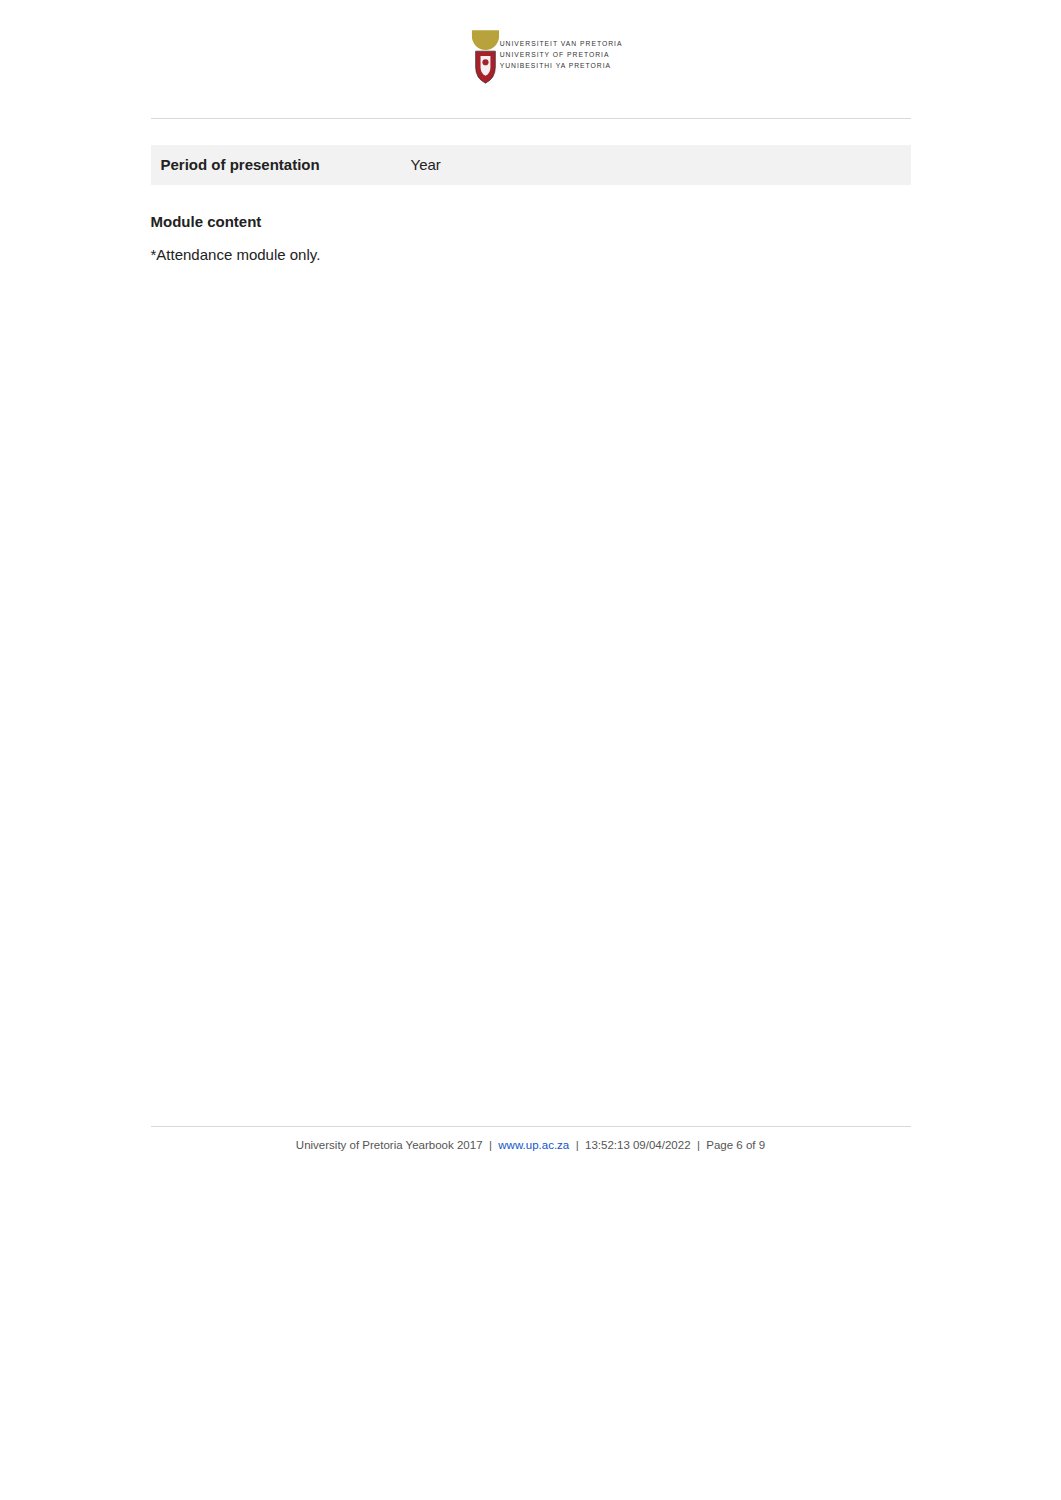Period of presentation
Year
Module content
*Attendance module only.
University of Pretoria Yearbook 2017 | www.up.ac.za | 13:52:13 09/04/2022 | Page 6 of 9